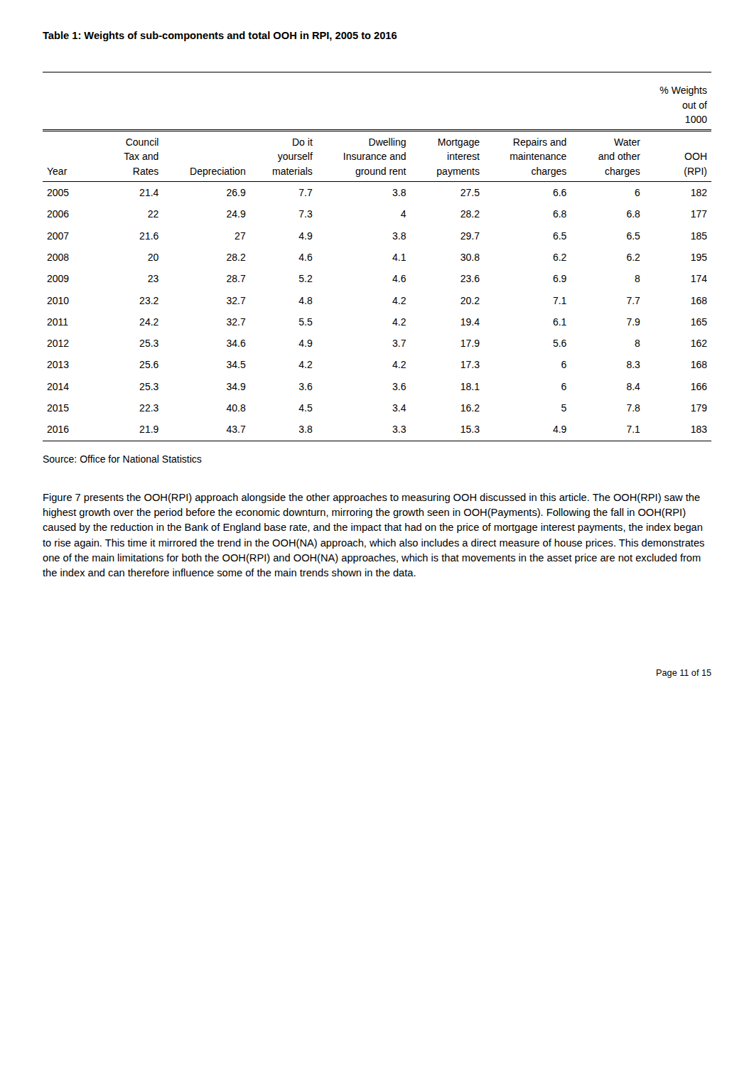Table 1: Weights of sub-components and total OOH in RPI, 2005 to 2016
| % Weights out of 1000 |
| --- |
| Year | Council Tax and Rates | Depreciation | Do it yourself materials | Dwelling Insurance and ground rent | Mortgage interest payments | Repairs and maintenance charges | Water and other charges | OOH (RPI) |
| 2005 | 21.4 | 26.9 | 7.7 | 3.8 | 27.5 | 6.6 | 6 | 182 |
| 2006 | 22 | 24.9 | 7.3 | 4 | 28.2 | 6.8 | 6.8 | 177 |
| 2007 | 21.6 | 27 | 4.9 | 3.8 | 29.7 | 6.5 | 6.5 | 185 |
| 2008 | 20 | 28.2 | 4.6 | 4.1 | 30.8 | 6.2 | 6.2 | 195 |
| 2009 | 23 | 28.7 | 5.2 | 4.6 | 23.6 | 6.9 | 8 | 174 |
| 2010 | 23.2 | 32.7 | 4.8 | 4.2 | 20.2 | 7.1 | 7.7 | 168 |
| 2011 | 24.2 | 32.7 | 5.5 | 4.2 | 19.4 | 6.1 | 7.9 | 165 |
| 2012 | 25.3 | 34.6 | 4.9 | 3.7 | 17.9 | 5.6 | 8 | 162 |
| 2013 | 25.6 | 34.5 | 4.2 | 4.2 | 17.3 | 6 | 8.3 | 168 |
| 2014 | 25.3 | 34.9 | 3.6 | 3.6 | 18.1 | 6 | 8.4 | 166 |
| 2015 | 22.3 | 40.8 | 4.5 | 3.4 | 16.2 | 5 | 7.8 | 179 |
| 2016 | 21.9 | 43.7 | 3.8 | 3.3 | 15.3 | 4.9 | 7.1 | 183 |
Source: Office for National Statistics
Figure 7 presents the OOH(RPI) approach alongside the other approaches to measuring OOH discussed in this article. The OOH(RPI) saw the highest growth over the period before the economic downturn, mirroring the growth seen in OOH(Payments). Following the fall in OOH(RPI) caused by the reduction in the Bank of England base rate, and the impact that had on the price of mortgage interest payments, the index began to rise again. This time it mirrored the trend in the OOH(NA) approach, which also includes a direct measure of house prices. This demonstrates one of the main limitations for both the OOH(RPI) and OOH(NA) approaches, which is that movements in the asset price are not excluded from the index and can therefore influence some of the main trends shown in the data.
Page 11 of 15